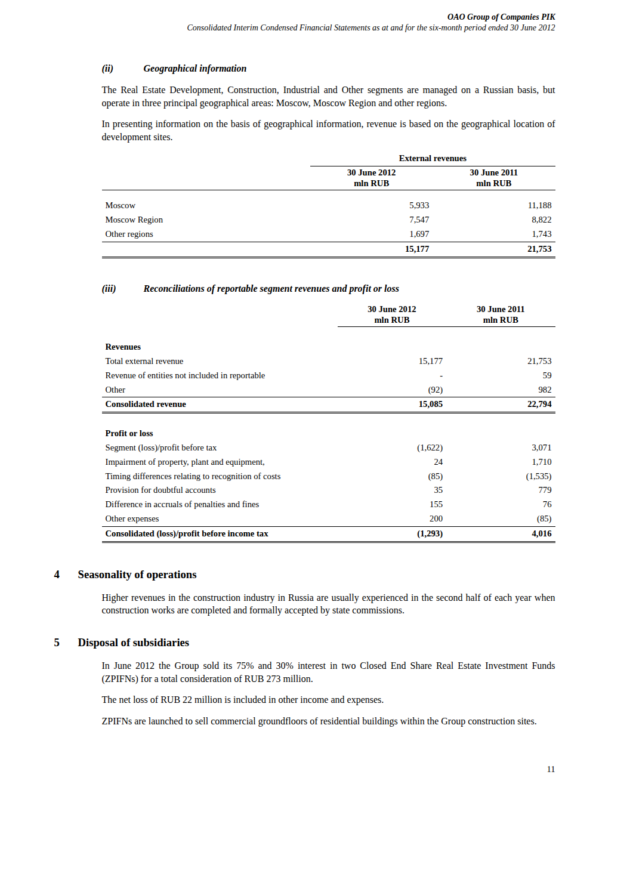OAO Group of Companies PIK
Consolidated Interim Condensed Financial Statements as at and for the six-month period ended 30 June 2012
(ii) Geographical information
The Real Estate Development, Construction, Industrial and Other segments are managed on a Russian basis, but operate in three principal geographical areas: Moscow, Moscow Region and other regions.
In presenting information on the basis of geographical information, revenue is based on the geographical location of development sites.
| | External revenues |
| | 30 June 2012 mln RUB | 30 June 2011 mln RUB |
| Moscow | 5,933 | 11,188 |
| Moscow Region | 7,547 | 8,822 |
| Other regions | 1,697 | 1,743 |
| | 15,177 | 21,753 |
(iii) Reconciliations of reportable segment revenues and profit or loss
| | 30 June 2012 mln RUB | 30 June 2011 mln RUB |
| --- | --- | --- |
| Revenues | | |
| Total external revenue | 15,177 | 21,753 |
| Revenue of entities not included in reportable | - | 59 |
| Other | (92) | 982 |
| Consolidated revenue | 15,085 | 22,794 |
| Profit or loss | | |
| Segment (loss)/profit before tax | (1,622) | 3,071 |
| Impairment of property, plant and equipment, | 24 | 1,710 |
| Timing differences relating to recognition of costs | (85) | (1,535) |
| Provision for doubtful accounts | 35 | 779 |
| Difference in accruals of penalties and fines | 155 | 76 |
| Other expenses | 200 | (85) |
| Consolidated (loss)/profit before income tax | (1,293) | 4,016 |
4 Seasonality of operations
Higher revenues in the construction industry in Russia are usually experienced in the second half of each year when construction works are completed and formally accepted by state commissions.
5 Disposal of subsidiaries
In June 2012 the Group sold its 75% and 30% interest in two Closed End Share Real Estate Investment Funds (ZPIFNs) for a total consideration of RUB 273 million.
The net loss of RUB 22 million is included in other income and expenses.
ZPIFNs are launched to sell commercial groundfloors of residential buildings within the Group construction sites.
11